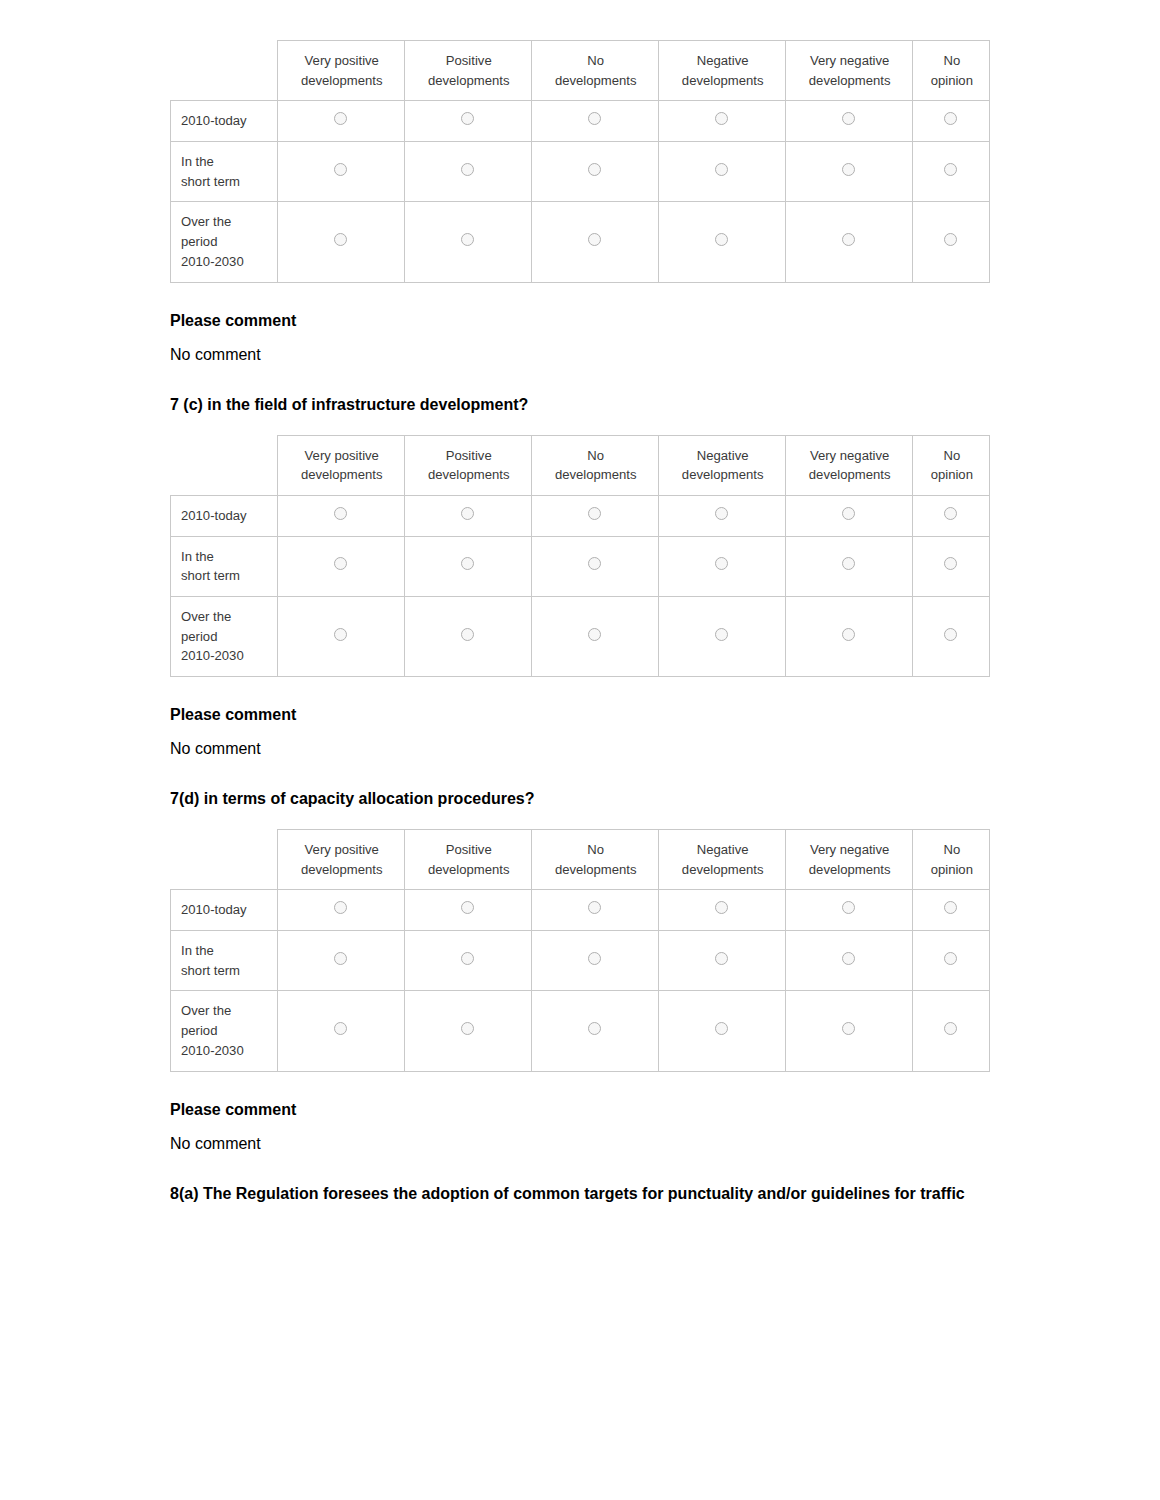| | Very positive developments | Positive developments | No developments | Negative developments | Very negative developments | No opinion |
| --- | --- | --- | --- | --- | --- | --- |
| 2010-today | | | | | | |
| In the short term | | | | | | |
| Over the period 2010-2030 | | | | | | |
Please comment
No comment
7 (c) in the field of infrastructure development?
| | Very positive developments | Positive developments | No developments | Negative developments | Very negative developments | No opinion |
| --- | --- | --- | --- | --- | --- | --- |
| 2010-today | | | | | | |
| In the short term | | | | | | |
| Over the period 2010-2030 | | | | | | |
Please comment
No comment
7(d) in terms of capacity allocation procedures?
| | Very positive developments | Positive developments | No developments | Negative developments | Very negative developments | No opinion |
| --- | --- | --- | --- | --- | --- | --- |
| 2010-today | | | | | | |
| In the short term | | | | | | |
| Over the period 2010-2030 | | | | | | |
Please comment
No comment
8(a) The Regulation foresees the adoption of common targets for punctuality and/or guidelines for traffic